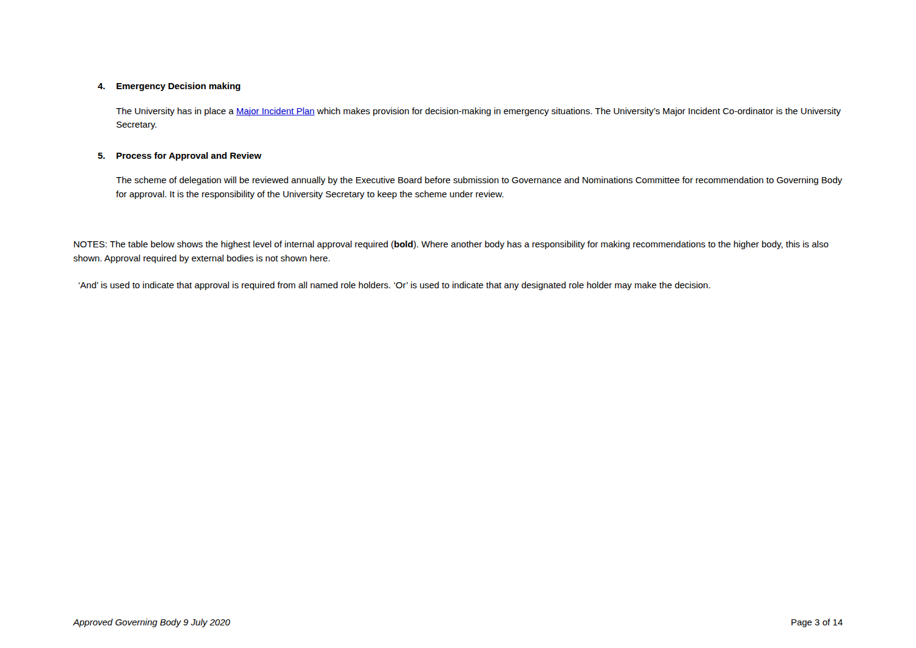Emergency Decision making
The University has in place a Major Incident Plan which makes provision for decision-making in emergency situations. The University’s Major Incident Co-ordinator is the University Secretary.
Process for Approval and Review
The scheme of delegation will be reviewed annually by the Executive Board before submission to Governance and Nominations Committee for recommendation to Governing Body for approval. It is the responsibility of the University Secretary to keep the scheme under review.
NOTES: The table below shows the highest level of internal approval required (bold). Where another body has a responsibility for making recommendations to the higher body, this is also shown. Approval required by external bodies is not shown here.
‘And’ is used to indicate that approval is required from all named role holders. ‘Or’ is used to indicate that any designated role holder may make the decision.
Approved Governing Body 9 July 2020 Page 3 of 14